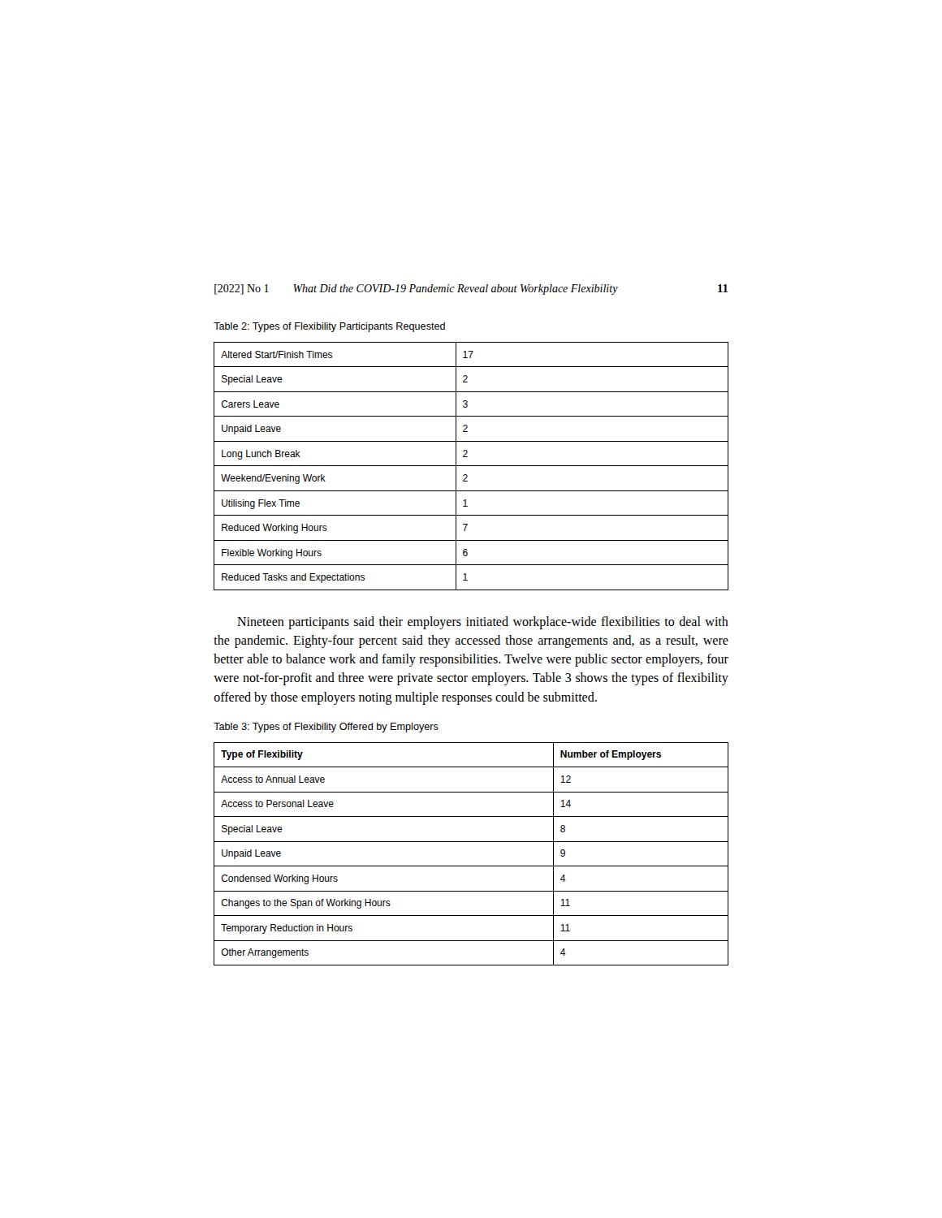[2022] No 1 What Did the COVID-19 Pandemic Reveal about Workplace Flexibility 11
Table 2: Types of Flexibility Participants Requested
| Altered Start/Finish Times | 17 |
| Special Leave | 2 |
| Carers Leave | 3 |
| Unpaid Leave | 2 |
| Long Lunch Break | 2 |
| Weekend/Evening Work | 2 |
| Utilising Flex Time | 1 |
| Reduced Working Hours | 7 |
| Flexible Working Hours | 6 |
| Reduced Tasks and Expectations | 1 |
Nineteen participants said their employers initiated workplace-wide flexibilities to deal with the pandemic. Eighty-four percent said they accessed those arrangements and, as a result, were better able to balance work and family responsibilities. Twelve were public sector employers, four were not-for-profit and three were private sector employers. Table 3 shows the types of flexibility offered by those employers noting multiple responses could be submitted.
Table 3: Types of Flexibility Offered by Employers
| Type of Flexibility | Number of Employers |
| --- | --- |
| Access to Annual Leave | 12 |
| Access to Personal Leave | 14 |
| Special Leave | 8 |
| Unpaid Leave | 9 |
| Condensed Working Hours | 4 |
| Changes to the Span of Working Hours | 11 |
| Temporary Reduction in Hours | 11 |
| Other Arrangements | 4 |